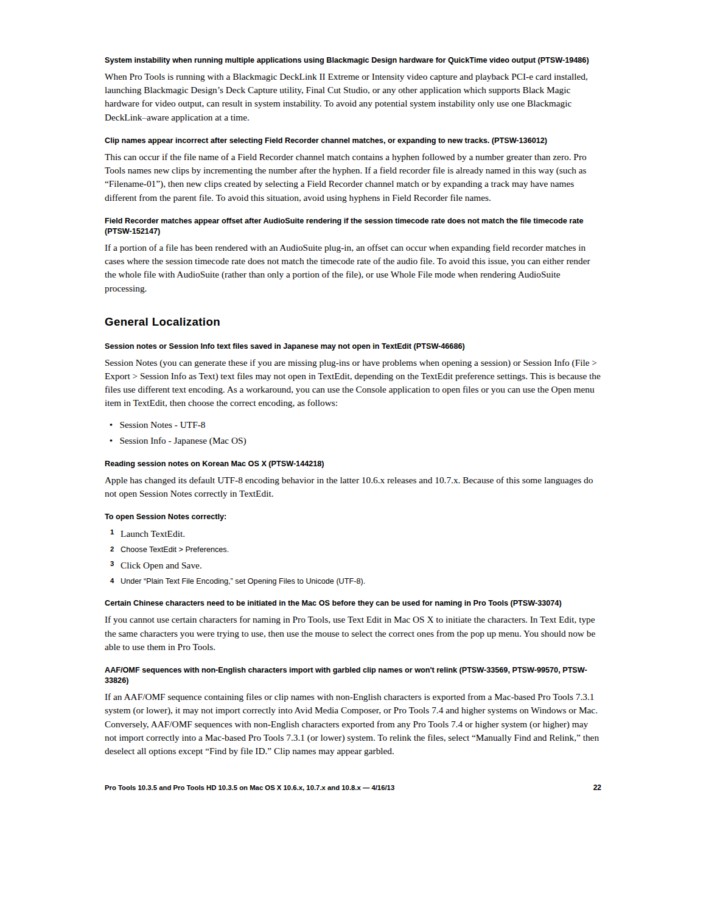System instability when running multiple applications using Blackmagic Design hardware for QuickTime video output (PTSW-19486)
When Pro Tools is running with a Blackmagic DeckLink II Extreme or Intensity video capture and playback PCI-e card installed, launching Blackmagic Design’s Deck Capture utility, Final Cut Studio, or any other application which supports Black Magic hardware for video output, can result in system instability. To avoid any potential system instability only use one Blackmagic DeckLink–aware application at a time.
Clip names appear incorrect after selecting Field Recorder channel matches, or expanding to new tracks. (PTSW-136012)
This can occur if the file name of a Field Recorder channel match contains a hyphen followed by a number greater than zero. Pro Tools names new clips by incrementing the number after the hyphen. If a field recorder file is already named in this way (such as “Filename-01”), then new clips created by selecting a Field Recorder channel match or by expanding a track may have names different from the parent file. To avoid this situation, avoid using hyphens in Field Recorder file names.
Field Recorder matches appear offset after AudioSuite rendering if the session timecode rate does not match the file timecode rate (PTSW-152147)
If a portion of a file has been rendered with an AudioSuite plug-in, an offset can occur when expanding field recorder matches in cases where the session timecode rate does not match the timecode rate of the audio file. To avoid this issue, you can either render the whole file with AudioSuite (rather than only a portion of the file), or use Whole File mode when rendering AudioSuite processing.
General Localization
Session notes or Session Info text files saved in Japanese may not open in TextEdit (PTSW-46686)
Session Notes (you can generate these if you are missing plug-ins or have problems when opening a session) or Session Info (File > Export > Session Info as Text) text files may not open in TextEdit, depending on the TextEdit preference settings. This is because the files use different text encoding. As a workaround, you can use the Console application to open files or you can use the Open menu item in TextEdit, then choose the correct encoding, as follows:
Session Notes - UTF-8
Session Info - Japanese (Mac OS)
Reading session notes on Korean Mac OS X (PTSW-144218)
Apple has changed its default UTF-8 encoding behavior in the latter 10.6.x releases and 10.7.x. Because of this some languages do not open Session Notes correctly in TextEdit.
To open Session Notes correctly:
Launch TextEdit.
Choose TextEdit > Preferences.
Click Open and Save.
Under “Plain Text File Encoding,” set Opening Files to Unicode (UTF-8).
Certain Chinese characters need to be initiated in the Mac OS before they can be used for naming in Pro Tools (PTSW-33074)
If you cannot use certain characters for naming in Pro Tools, use Text Edit in Mac OS X to initiate the characters. In Text Edit, type the same characters you were trying to use, then use the mouse to select the correct ones from the pop up menu. You should now be able to use them in Pro Tools.
AAF/OMF sequences with non-English characters import with garbled clip names or won't relink (PTSW-33569, PTSW-99570, PTSW-33826)
If an AAF/OMF sequence containing files or clip names with non-English characters is exported from a Mac-based Pro Tools 7.3.1 system (or lower), it may not import correctly into Avid Media Composer, or Pro Tools 7.4 and higher systems on Windows or Mac. Conversely, AAF/OMF sequences with non-English characters exported from any Pro Tools 7.4 or higher system (or higher) may not import correctly into a Mac-based Pro Tools 7.3.1 (or lower) system. To relink the files, select “Manually Find and Relink,” then deselect all options except “Find by file ID.” Clip names may appear garbled.
Pro Tools 10.3.5 and Pro Tools HD 10.3.5 on Mac OS X 10.6.x, 10.7.x and 10.8.x — 4/16/13 22